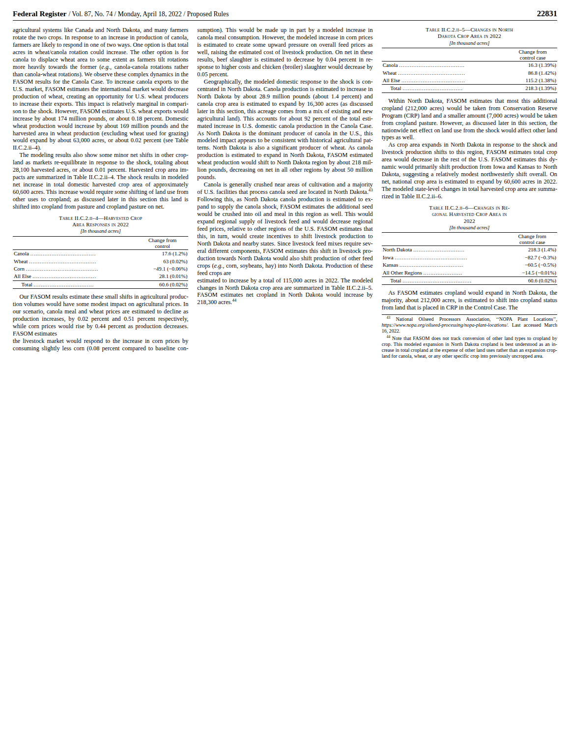Federal Register
/ Vol. 87, No. 74 / Monday, April 18, 2022 / Proposed Rules
22831
agricultural systems like Canada and North Dakota, and many farmers rotate the two crops. In response to an increase in production of canola, farmers are likely to respond in one of two ways. One option is that total acres in wheat/canola rotation could increase. The other option is for canola to displace wheat area to some extent as farmers tilt rotations more heavily towards the former (e.g., canola-canola rotations rather than canola-wheat rotations). We observe these complex dynamics in the FASOM results for the Canola Case. To increase canola exports to the U.S. market, FASOM estimates the international market would decrease production of wheat, creating an opportunity for U.S. wheat producers to increase their exports. This impact is relatively marginal in comparison to the shock. However, FASOM estimates U.S. wheat exports would increase by about 174 million pounds, or about 0.18 percent. Domestic wheat production would increase by about 169 million pounds and the harvested area in wheat production (excluding wheat used for grazing) would expand by about 63,000 acres, or about 0.02 percent (see Table II.C.2.ii–4).
The modeling results also show some minor net shifts in other cropland as markets re-equilibrate in response to the shock, totaling about 28,100 harvested acres, or about 0.01 percent. Harvested crop area impacts are summarized in Table II.C.2.ii–4. The shock results in modeled net increase in total domestic harvested crop area of approximately 60,600 acres. This increase would require some shifting of land use from other uses to cropland; as discussed later in this section this land is shifted into cropland from pasture and cropland pasture on net.
Table II.C.2.ii–4—Harvested Crop
Area Responses in 2022
[In thousand acres]
| | Change from control |
| --- | --- |
| Canola ..................................... | 17.6 (1.2%) |
| Wheat ...................................... | 63 (0.02%) |
| Corn ......................................... | −49.1 (−0.06%) |
| All Else .................................... | 28.1 (0.01%) |
| Total .................................. | 60.6 (0.02%) |
Our FASOM results estimate these small shifts in agricultural production volumes would have some modest impact on agricultural prices. In our scenario, canola meal and wheat prices are estimated to decline as production increases, by 0.02 percent and 0.51 percent respectively, while corn prices would rise by 0.44 percent as production decreases. FASOM estimates
the livestock market would respond to the increase in corn prices by consuming slightly less corn (0.08 percent compared to baseline consumption). This would be made up in part by a modeled increase in canola meal consumption. However, the modeled increase in corn prices is estimated to create some upward pressure on overall feed prices as well, raising the estimated cost of livestock production. On net in these results, beef slaughter is estimated to decrease by 0.04 percent in response to higher costs and chicken (broiler) slaughter would decrease by 0.05 percent.
Geographically, the modeled domestic response to the shock is concentrated in North Dakota. Canola production is estimated to increase in North Dakota by about 28.9 million pounds (about 1.4 percent) and canola crop area is estimated to expand by 16,300 acres (as discussed later in this section, this acreage comes from a mix of existing and new agricultural land). This accounts for about 92 percent of the total estimated increase in U.S. domestic canola production in the Canola Case. As North Dakota is the dominant producer of canola in the U.S., this modeled impact appears to be consistent with historical agricultural patterns. North Dakota is also a significant producer of wheat. As canola production is estimated to expand in North Dakota, FASOM estimated wheat production would shift to North Dakota region by about 218 million pounds, decreasing on net in all other regions by about 50 million pounds.
Canola is generally crushed near areas of cultivation and a majority of U.S. facilities that process canola seed are located in North Dakota.43 Following this, as North Dakota canola production is estimated to expand to supply the canola shock, FASOM estimates the additional seed would be crushed into oil and meal in this region as well. This would expand regional supply of livestock feed and would decrease regional feed prices, relative to other regions of the U.S. FASOM estimates that this, in turn, would create incentives to shift livestock production to North Dakota and nearby states. Since livestock feed mixes require several different components, FASOM estimates this shift in livestock production towards North Dakota would also shift production of other feed crops (e.g., corn, soybeans, hay) into North Dakota. Production of these feed crops are
estimated to increase by a total of 115,000 acres in 2022. The modeled changes in North Dakota crop area are summarized in Table II.C.2.ii–5. FASOM estimates net cropland in North Dakota would increase by 218,300 acres.44
Table II.C.2.ii–5—Changes in North
Dakota Crop Area in 2022
[In thousand acres]
| | Change from control case |
| --- | --- |
| Canola ..................................... | 16.3 (1.39%) |
| Wheat ...................................... | 86.8 (1.42%) |
| All Else .................................... | 115.2 (1.38%) |
| Total .................................. | 218.3 (1.39%) |
Within North Dakota, FASOM estimates that most this additional cropland (212,000 acres) would be taken from Conservation Reserve Program (CRP) land and a smaller amount (7,000 acres) would be taken from cropland pasture. However, as discussed later in this section, the nationwide net effect on land use from the shock would affect other land types as well.
As crop area expands in North Dakota in response to the shock and livestock production shifts to this region, FASOM estimates total crop area would decrease in the rest of the U.S. FASOM estimates this dynamic would primarily shift production from Iowa and Kansas to North Dakota, suggesting a relatively modest northwesterly shift overall. On net, national crop area is estimated to expand by 60,600 acres in 2022. The modeled state-level changes in total harvested crop area are summarized in Table II.C.2.ii–6.
Table II.C.2.ii–6—Changes in Re-
gional Harvested Crop Area in
2022
[In thousand acres]
| | Change from control case |
| --- | --- |
| North Dakota ............................. | 218.3 (1.4%) |
| Iowa ......................................... | −82.7 (−0.3%) |
| Kansas .................................... | −60.5 (−0.5%) |
| All Other Regions ...................... | −14.5 (−0.01%) |
| Total ....................................... | 60.6 (0.02%) |
As FASOM estimates cropland would expand in North Dakota, the majority, about 212,000 acres, is estimated to shift into cropland status from land that is placed in CRP in the Control Case. The
43 National Oilseed Processors Association, ‘‘NOPA Plant Locations’’, https://www.nopa.org/oilseed-processing/nopa-plant-locations/. Last accessed March 16, 2022.
44 Note that FASOM does not track conversion of other land types to cropland by crop. This modeled expansion in North Dakota cropland is best understood as an increase in total cropland at the expense of other land uses rather than an expansion cropland for canola, wheat, or any other specific crop into previously uncropped area.